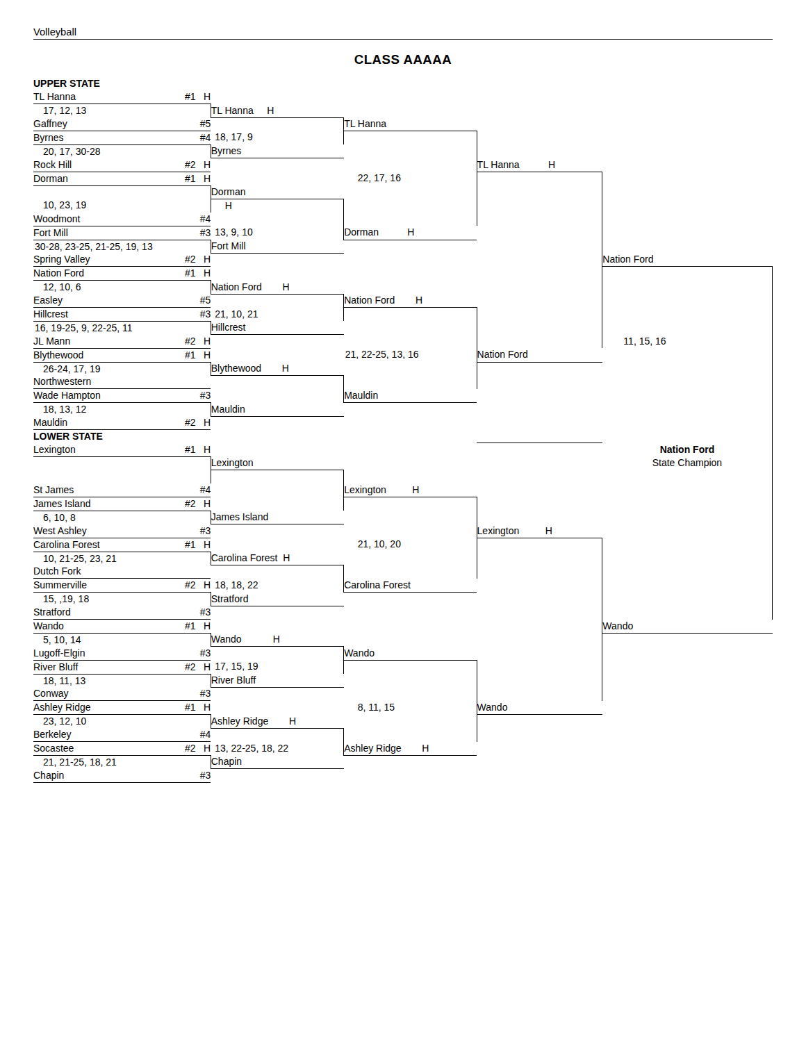Volleyball
CLASS AAAAA
| UPPER STATE | | | | |
| TL Hanna #1 H | | | | |
| 17, 12, 13 | TL Hanna H | | | |
| Gaffney #5 | | TL Hanna | | |
| Byrnes #4 | 18, 17, 9 | | | |
| 20, 17, 30-28 | Byrnes | | | |
| Rock Hill #2 H | | | TL Hanna H | |
| Dorman #1 H | | 22, 17, 16 | | |
| | Dorman | | | |
| 10, 23, 19 | H | | | |
| Woodmont #4 | | | | |
| Fort Mill #3 | 13, 9, 10 | Dorman H | | |
| 30-28, 23-25, 21-25, 19, 13 | Fort Mill | | | |
| Spring Valley #2 H | | | | Nation Ford |
| Nation Ford #1 H | | | | |
| 12, 10, 6 | Nation Ford H | | | |
| Easley #5 | | Nation Ford H | | |
| Hillcrest #3 | 21, 10, 21 | | | |
| 16, 19-25, 9, 22-25, 11 | Hillcrest | | | |
| JL Mann #2 H | | | | 11, 15, 16 |
| Blythewood #1 H | | 21, 22-25, 13, 16 | Nation Ford | |
| 26-24, 17, 19 | Blythewood H | | | |
| Northwestern | | | | |
| Wade Hampton #3 | | Mauldin | | |
| 18, 13, 12 | Mauldin | | | |
| Mauldin #2 H | | | | |
| LOWER STATE | | | | |
| Lexington #1 H | | | | Nation Ford |
| | Lexington | | | State Champion |
| St James #4 | | Lexington H | | |
| James Island #2 H | | | | |
| 6, 10, 8 | James Island | | | |
| West Ashley #3 | | | Lexington H | |
| Carolina Forest #1 H | | 21, 10, 20 | | |
| 10, 21-25, 23, 21 | Carolina Forest H | | | |
| Dutch Fork | | | | |
| Summerville #2 H | 18, 18, 22 | Carolina Forest | | |
| 15, ,19, 18 | Stratford | | | |
| Stratford #3 | | | | |
| Wando #1 H | | | | Wando |
| 5, 10, 14 | Wando H | | | |
| Lugoff-Elgin #3 | | Wando | | |
| River Bluff #2 H | 17, 15, 19 | | | |
| 18, 11, 13 | River Bluff | | | |
| Conway #3 | | | | |
| Ashley Ridge #1 H | | 8, 11, 15 | Wando | |
| 23, 12, 10 | Ashley Ridge H | | | |
| Berkeley #4 | | | | |
| Socastee #2 H | 13, 22-25, 18, 22 | Ashley Ridge H | | |
| 21, 21-25, 18, 21 | Chapin | | | |
| Chapin #3 | | | | |